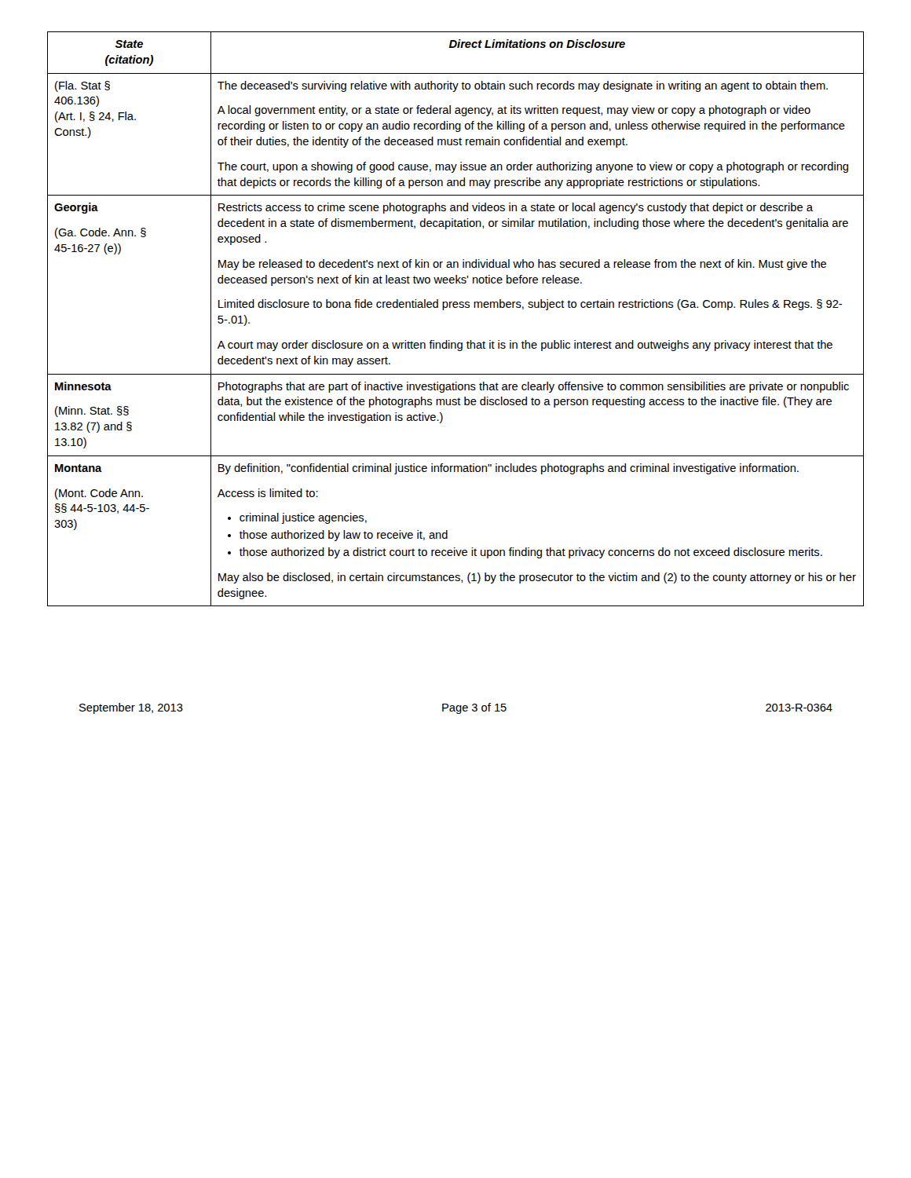| State ( citation ) | Direct Limitations on Disclosure |
| --- | --- |
| (Fla. Stat § 406.136) (Art. I, § 24, Fla. Const.) | The deceased's surviving relative with authority to obtain such records may designate in writing an agent to obtain them. A local government entity, or a state or federal agency, at its written request, may view or copy a photograph or video recording or listen to or copy an audio recording of the killing of a person and, unless otherwise required in the performance of their duties, the identity of the deceased must remain confidential and exempt. The court, upon a showing of good cause, may issue an order authorizing anyone to view or copy a photograph or recording that depicts or records the killing of a person and may prescribe any appropriate restrictions or stipulations. |
| Georgia (Ga. Code. Ann. § 45-16-27 (e)) | Restricts access to crime scene photographs and videos in a state or local agency's custody that depict or describe a decedent in a state of dismemberment, decapitation, or similar mutilation, including those where the decedent's genitalia are exposed . May be released to decedent's next of kin or an individual who has secured a release from the next of kin. Must give the deceased person's next of kin at least two weeks' notice before release. Limited disclosure to bona fide credentialed press members, subject to certain restrictions (Ga. Comp. Rules & Regs. § 92-5-.01). A court may order disclosure on a written finding that it is in the public interest and outweighs any privacy interest that the decedent's next of kin may assert. |
| Minnesota (Minn. Stat. §§ 13.82 (7) and § 13.10) | Photographs that are part of inactive investigations that are clearly offensive to common sensibilities are private or nonpublic data, but the existence of the photographs must be disclosed to a person requesting access to the inactive file. (They are confidential while the investigation is active.) |
| Montana (Mont. Code Ann. §§ 44-5-103, 44-5- 303) | By definition, "confidential criminal justice information" includes photographs and criminal investigative information. Access is limited to: criminal justice agencies, those authorized by law to receive it, and those authorized by a district court to receive it upon finding that privacy concerns do not exceed disclosure merits. May also be disclosed, in certain circumstances, (1) by the prosecutor to the victim and (2) to the county attorney or his or her designee. |
September 18, 2013 Page 3 of 15 2013-R-0364